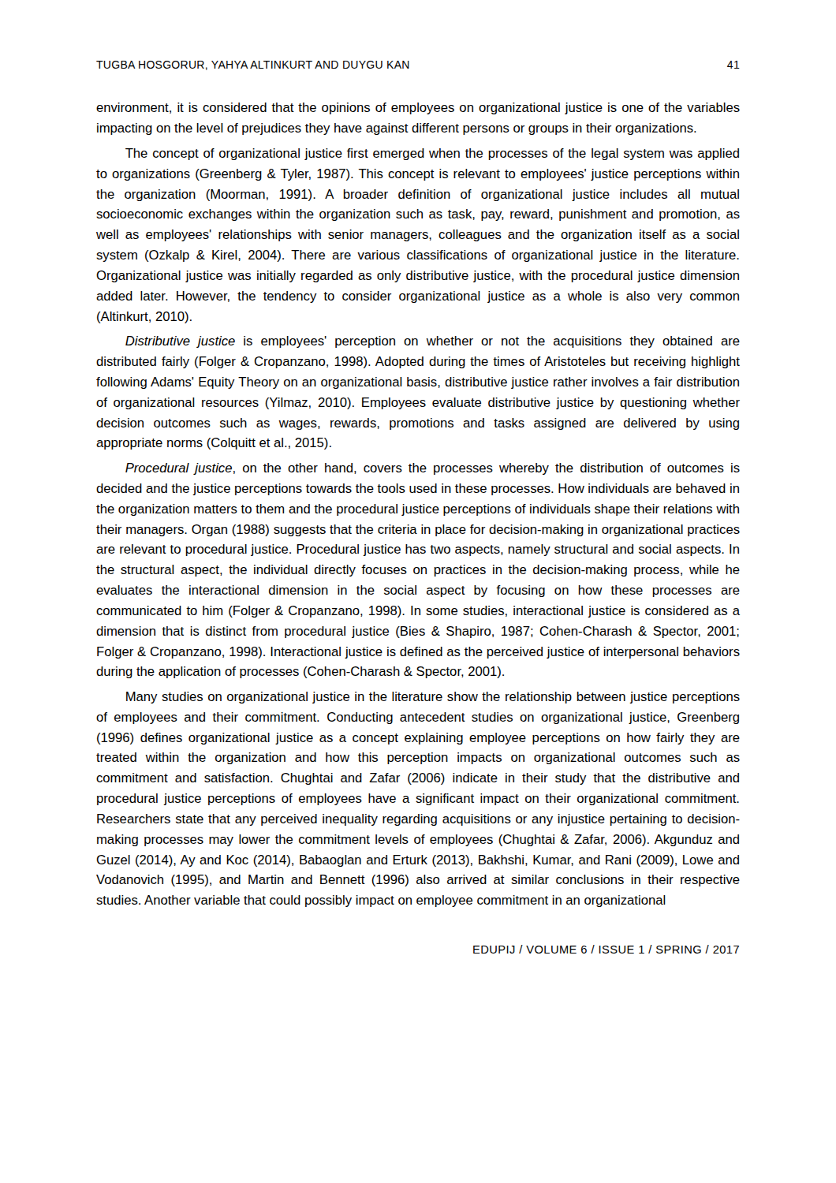Tugba Hosgorur, Yahya Altinkurt and Duygu Kan 41
environment, it is considered that the opinions of employees on organizational justice is one of the variables impacting on the level of prejudices they have against different persons or groups in their organizations.
The concept of organizational justice first emerged when the processes of the legal system was applied to organizations (Greenberg & Tyler, 1987). This concept is relevant to employees' justice perceptions within the organization (Moorman, 1991). A broader definition of organizational justice includes all mutual socioeconomic exchanges within the organization such as task, pay, reward, punishment and promotion, as well as employees' relationships with senior managers, colleagues and the organization itself as a social system (Ozkalp & Kirel, 2004). There are various classifications of organizational justice in the literature. Organizational justice was initially regarded as only distributive justice, with the procedural justice dimension added later. However, the tendency to consider organizational justice as a whole is also very common (Altinkurt, 2010).
Distributive justice is employees' perception on whether or not the acquisitions they obtained are distributed fairly (Folger & Cropanzano, 1998). Adopted during the times of Aristoteles but receiving highlight following Adams' Equity Theory on an organizational basis, distributive justice rather involves a fair distribution of organizational resources (Yilmaz, 2010). Employees evaluate distributive justice by questioning whether decision outcomes such as wages, rewards, promotions and tasks assigned are delivered by using appropriate norms (Colquitt et al., 2015).
Procedural justice, on the other hand, covers the processes whereby the distribution of outcomes is decided and the justice perceptions towards the tools used in these processes. How individuals are behaved in the organization matters to them and the procedural justice perceptions of individuals shape their relations with their managers. Organ (1988) suggests that the criteria in place for decision-making in organizational practices are relevant to procedural justice. Procedural justice has two aspects, namely structural and social aspects. In the structural aspect, the individual directly focuses on practices in the decision-making process, while he evaluates the interactional dimension in the social aspect by focusing on how these processes are communicated to him (Folger & Cropanzano, 1998). In some studies, interactional justice is considered as a dimension that is distinct from procedural justice (Bies & Shapiro, 1987; Cohen-Charash & Spector, 2001; Folger & Cropanzano, 1998). Interactional justice is defined as the perceived justice of interpersonal behaviors during the application of processes (Cohen-Charash & Spector, 2001).
Many studies on organizational justice in the literature show the relationship between justice perceptions of employees and their commitment. Conducting antecedent studies on organizational justice, Greenberg (1996) defines organizational justice as a concept explaining employee perceptions on how fairly they are treated within the organization and how this perception impacts on organizational outcomes such as commitment and satisfaction. Chughtai and Zafar (2006) indicate in their study that the distributive and procedural justice perceptions of employees have a significant impact on their organizational commitment. Researchers state that any perceived inequality regarding acquisitions or any injustice pertaining to decision-making processes may lower the commitment levels of employees (Chughtai & Zafar, 2006). Akgunduz and Guzel (2014), Ay and Koc (2014), Babaoglan and Erturk (2013), Bakhshi, Kumar, and Rani (2009), Lowe and Vodanovich (1995), and Martin and Bennett (1996) also arrived at similar conclusions in their respective studies. Another variable that could possibly impact on employee commitment in an organizational
EDUPIJ / VOLUME 6 / ISSUE 1 / SPRING / 2017